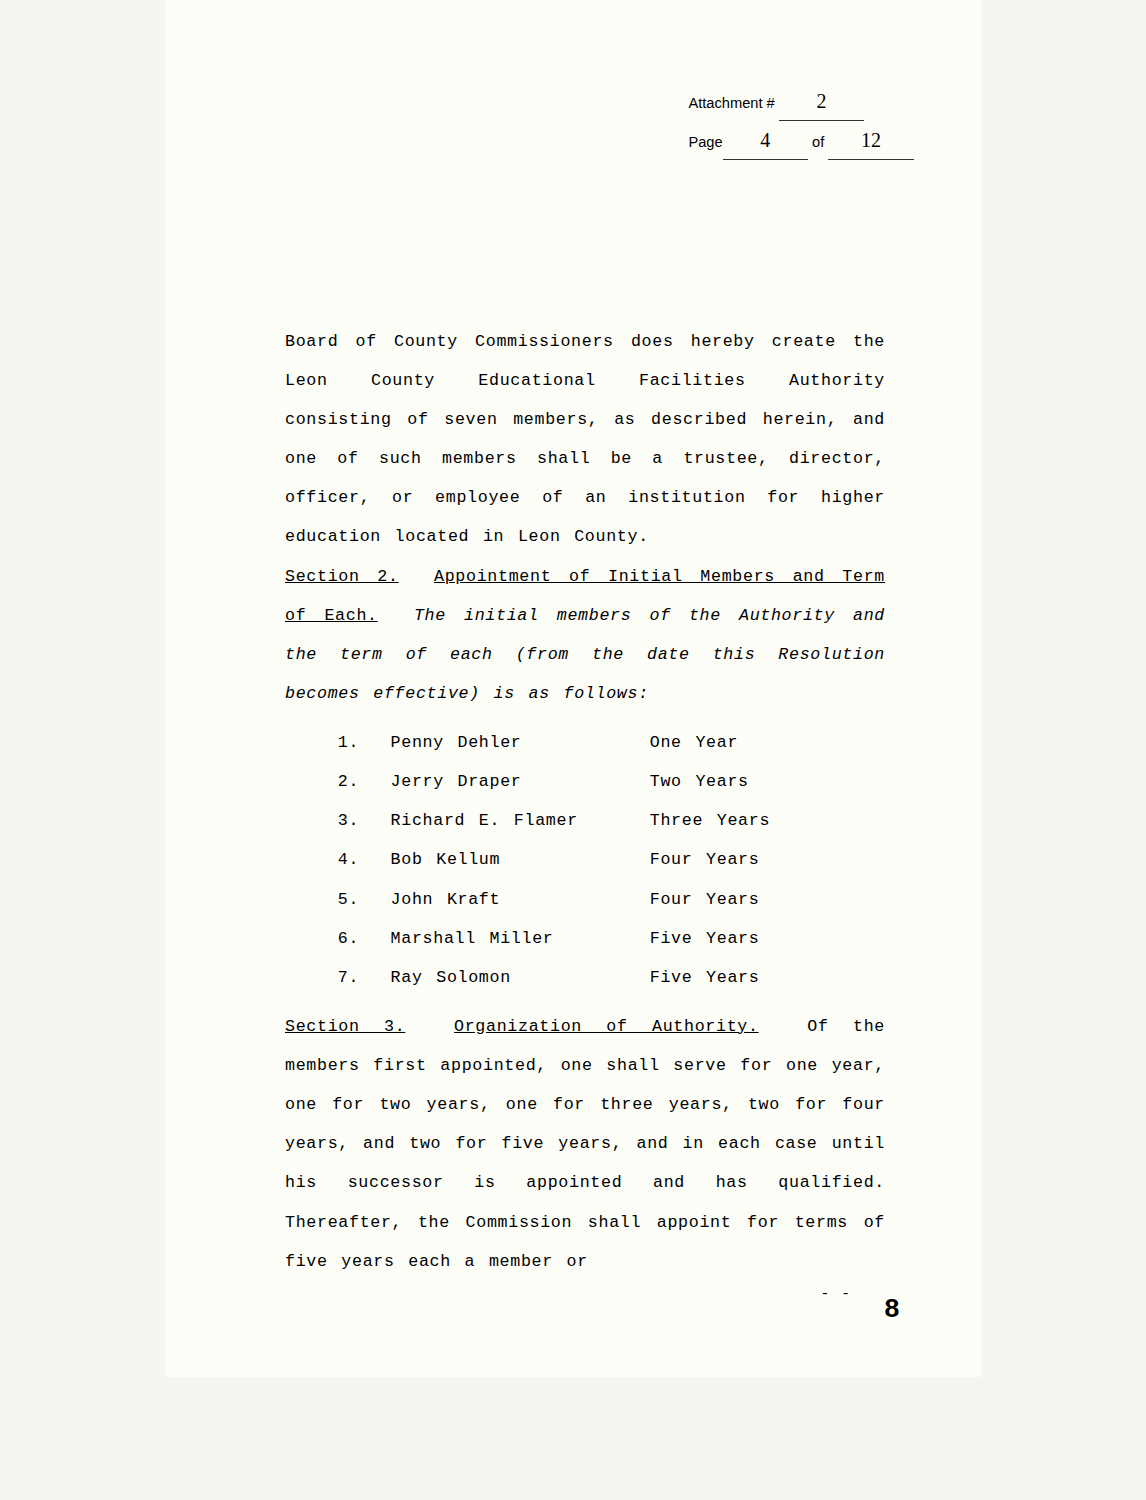Attachment # 2
Page4 of 12
Board of County Commissioners does hereby create the Leon County Educational Facilities Authority consisting of seven members, as described herein, and one of such members shall be a trustee, director, officer, or employee of an institution for higher education located in Leon County.
Section 2. Appointment of Initial Members and Term of Each. The initial members of the Authority and the term of each (from the date this Resolution becomes effective) is as follows:
| 1. | Penny Dehler | One Year |
| 2. | Jerry Draper | Two Years |
| 3. | Richard E. Flamer | Three Years |
| 4. | Bob Kellum | Four Years |
| 5. | John Kraft | Four Years |
| 6. | Marshall Miller | Five Years |
| 7. | Ray Solomon | Five Years |
Section 3. Organization of Authority. Of the members first appointed, one shall serve for one year, one for two years, one for three years, two for four years, and two for five years, and in each case until his successor is appointed and has qualified. Thereafter, the Commission shall appoint for terms of five years each a member or
- -
8